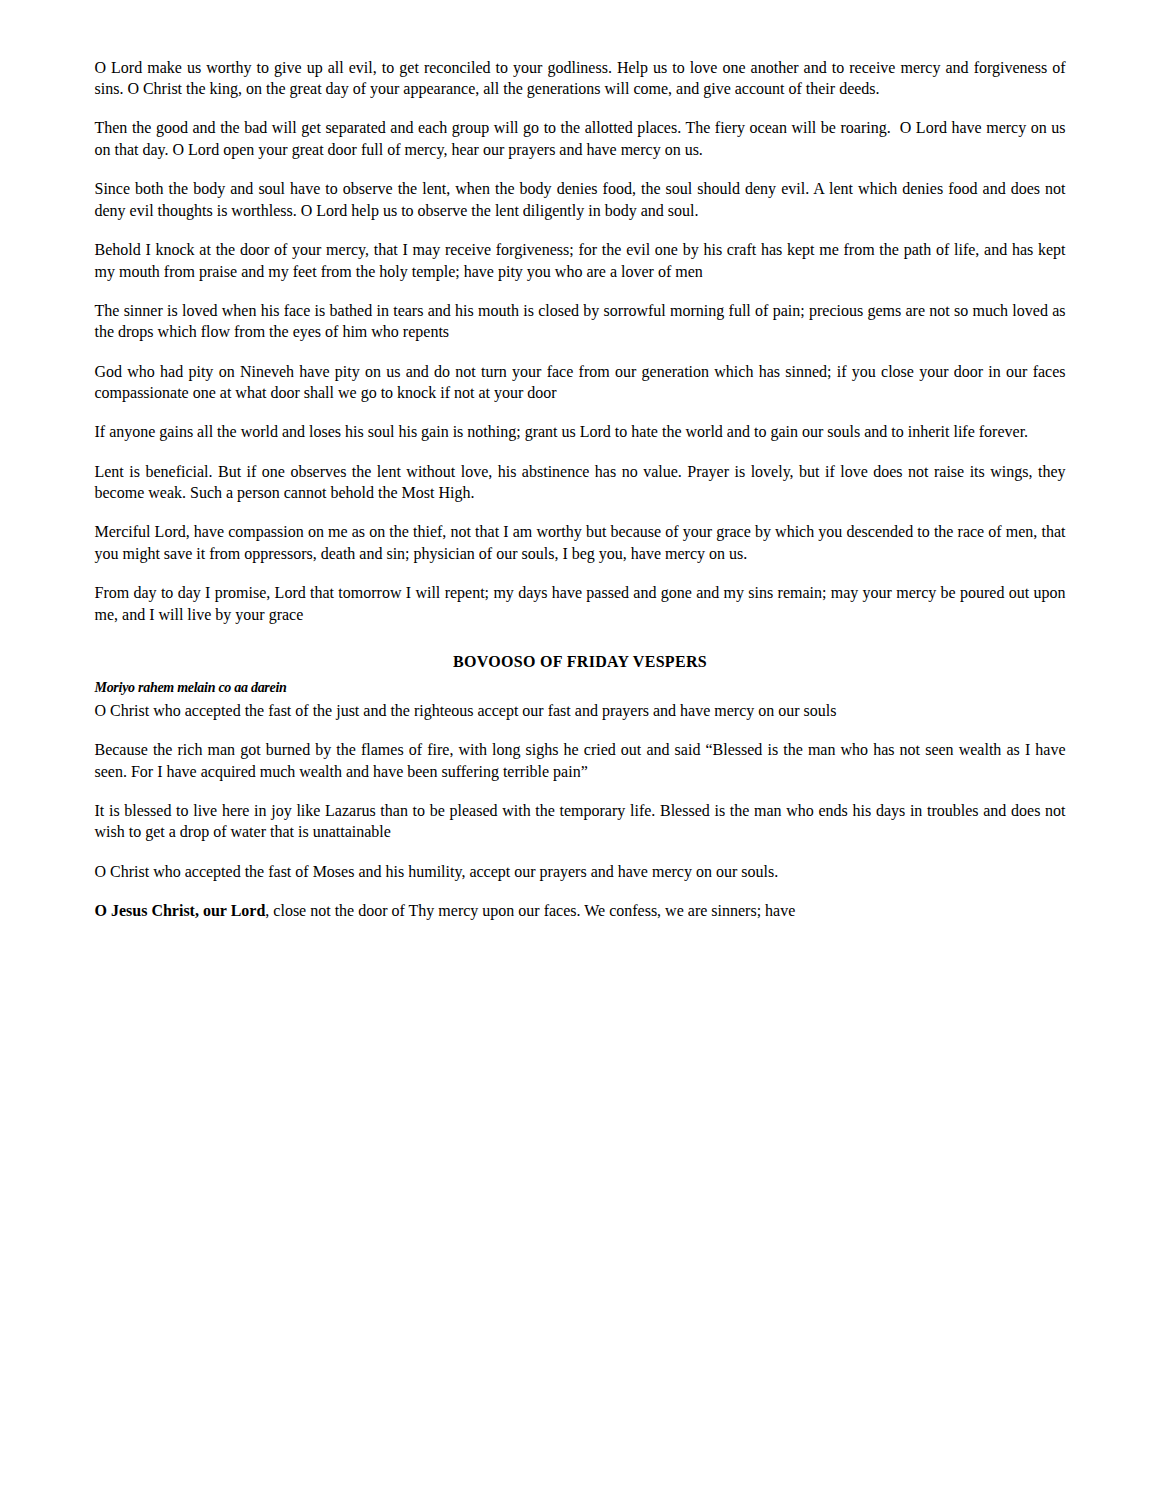O Lord make us worthy to give up all evil, to get reconciled to your godliness. Help us to love one another and to receive mercy and forgiveness of sins. O Christ the king, on the great day of your appearance, all the generations will come, and give account of their deeds.
Then the good and the bad will get separated and each group will go to the allotted places. The fiery ocean will be roaring. O Lord have mercy on us on that day. O Lord open your great door full of mercy, hear our prayers and have mercy on us.
Since both the body and soul have to observe the lent, when the body denies food, the soul should deny evil. A lent which denies food and does not deny evil thoughts is worthless. O Lord help us to observe the lent diligently in body and soul.
Behold I knock at the door of your mercy, that I may receive forgiveness; for the evil one by his craft has kept me from the path of life, and has kept my mouth from praise and my feet from the holy temple; have pity you who are a lover of men
The sinner is loved when his face is bathed in tears and his mouth is closed by sorrowful morning full of pain; precious gems are not so much loved as the drops which flow from the eyes of him who repents
God who had pity on Nineveh have pity on us and do not turn your face from our generation which has sinned; if you close your door in our faces compassionate one at what door shall we go to knock if not at your door
If anyone gains all the world and loses his soul his gain is nothing; grant us Lord to hate the world and to gain our souls and to inherit life forever.
Lent is beneficial. But if one observes the lent without love, his abstinence has no value. Prayer is lovely, but if love does not raise its wings, they become weak. Such a person cannot behold the Most High.
Merciful Lord, have compassion on me as on the thief, not that I am worthy but because of your grace by which you descended to the race of men, that you might save it from oppressors, death and sin; physician of our souls, I beg you, have mercy on us.
From day to day I promise, Lord that tomorrow I will repent; my days have passed and gone and my sins remain; may your mercy be poured out upon me, and I will live by your grace
BOVOOSO OF FRIDAY VESPERS
Moriyo rahem melain co aa darein
O Christ who accepted the fast of the just and the righteous accept our fast and prayers and have mercy on our souls
Because the rich man got burned by the flames of fire, with long sighs he cried out and said “Blessed is the man who has not seen wealth as I have seen. For I have acquired much wealth and have been suffering terrible pain”
It is blessed to live here in joy like Lazarus than to be pleased with the temporary life. Blessed is the man who ends his days in troubles and does not wish to get a drop of water that is unattainable
O Christ who accepted the fast of Moses and his humility, accept our prayers and have mercy on our souls.
O Jesus Christ, our Lord, close not the door of Thy mercy upon our faces. We confess, we are sinners; have